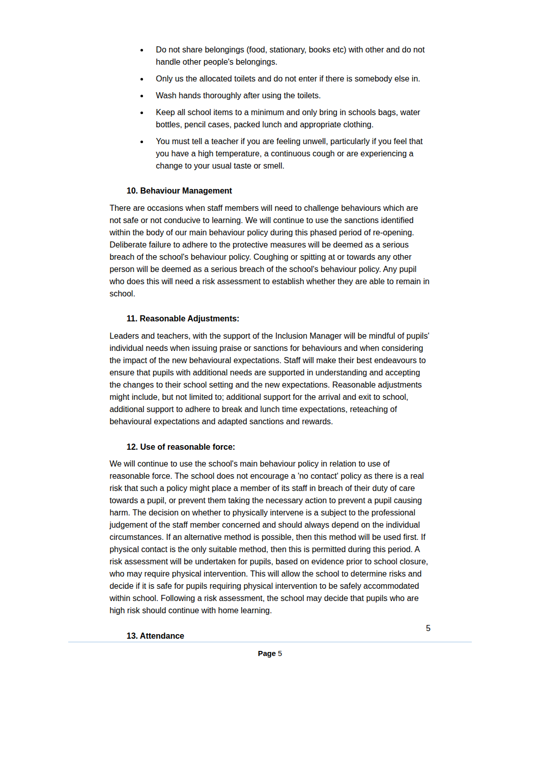Do not share belongings (food, stationary, books etc) with other and do not handle other people's belongings.
Only us the allocated toilets and do not enter if there is somebody else in.
Wash hands thoroughly after using the toilets.
Keep all school items to a minimum and only bring in schools bags, water bottles, pencil cases, packed lunch and appropriate clothing.
You must tell a teacher if you are feeling unwell, particularly if you feel that you have a high temperature, a continuous cough or are experiencing a change to your usual taste or smell.
10. Behaviour Management
There are occasions when staff members will need to challenge behaviours which are not safe or not conducive to learning. We will continue to use the sanctions identified within the body of our main behaviour policy during this phased period of re-opening. Deliberate failure to adhere to the protective measures will be deemed as a serious breach of the school's behaviour policy. Coughing or spitting at or towards any other person will be deemed as a serious breach of the school's behaviour policy. Any pupil who does this will need a risk assessment to establish whether they are able to remain in school.
11. Reasonable Adjustments:
Leaders and teachers, with the support of the Inclusion Manager will be mindful of pupils' individual needs when issuing praise or sanctions for behaviours and when considering the impact of the new behavioural expectations. Staff will make their best endeavours to ensure that pupils with additional needs are supported in understanding and accepting the changes to their school setting and the new expectations. Reasonable adjustments might include, but not limited to; additional support for the arrival and exit to school, additional support to adhere to break and lunch time expectations, reteaching of behavioural expectations and adapted sanctions and rewards.
12. Use of reasonable force:
We will continue to use the school's main behaviour policy in relation to use of reasonable force. The school does not encourage a 'no contact' policy as there is a real risk that such a policy might place a member of its staff in breach of their duty of care towards a pupil, or prevent them taking the necessary action to prevent a pupil causing harm. The decision on whether to physically intervene is a subject to the professional judgement of the staff member concerned and should always depend on the individual circumstances. If an alternative method is possible, then this method will be used first. If physical contact is the only suitable method, then this is permitted during this period. A risk assessment will be undertaken for pupils, based on evidence prior to school closure, who may require physical intervention. This will allow the school to determine risks and decide if it is safe for pupils requiring physical intervention to be safely accommodated within school. Following a risk assessment, the school may decide that pupils who are high risk should continue with home learning.
13. Attendance
5
Page 5